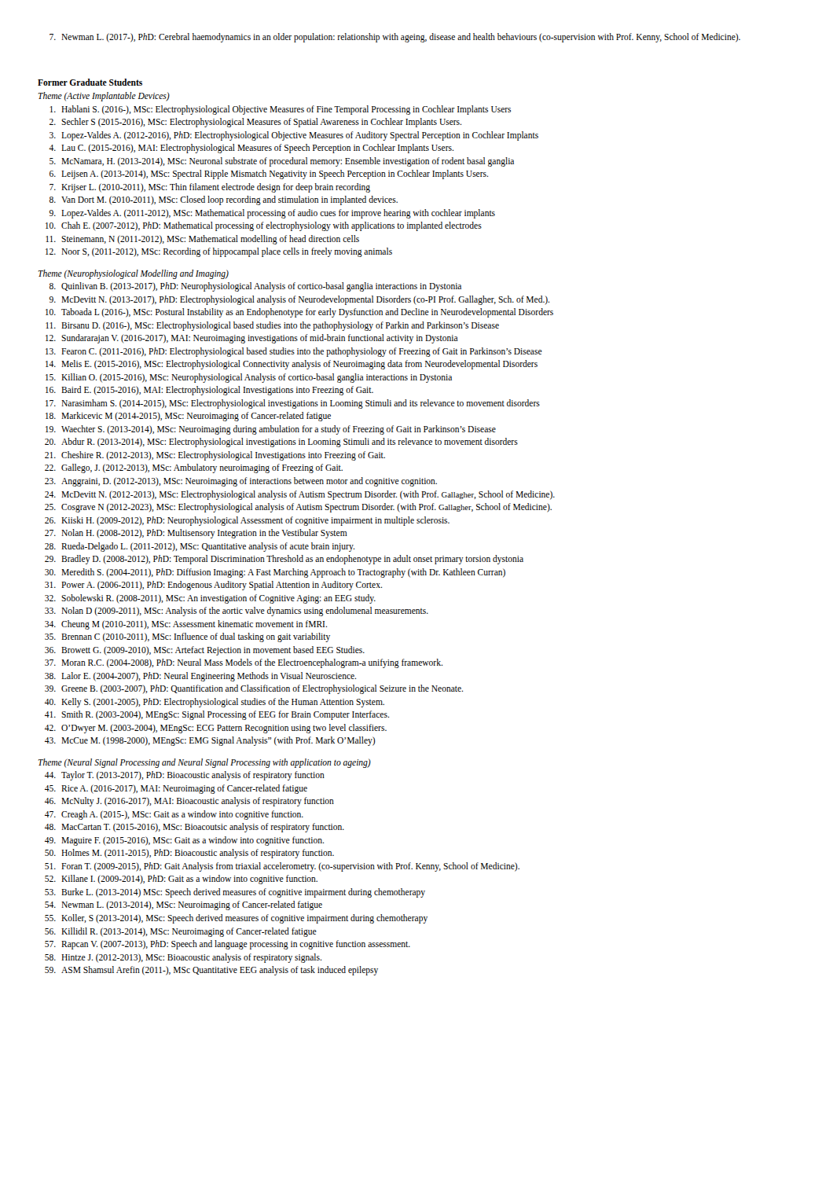Newman L. (2017-), Ph D: Cerebral haemodynamics in an older population: relationship with ageing, disease and health behaviours (co-supervision with Prof. Kenny, School of Medicine).
Former Graduate Students
Theme (Active Implantable Devices)
Hablani S. (2016-), MSc: Electrophysiological Objective Measures of Fine Temporal Processing in Cochlear Implants Users
Sechler S (2015-2016), MSc: Electrophysiological Measures of Spatial Awareness in Cochlear Implants Users.
Lopez-Valdes A. (2012-2016), Ph D: Electrophysiological Objective Measures of Auditory Spectral Perception in Cochlear Implants
Lau C. (2015-2016), MAI: Electrophysiological Measures of Speech Perception in Cochlear Implants Users.
McNamara, H. (2013-2014), MSc: Neuronal substrate of procedural memory: Ensemble investigation of rodent basal ganglia
Leijsen A. (2013-2014), MSc: Spectral Ripple Mismatch Negativity in Speech Perception in Cochlear Implants Users.
Krijser L. (2010-2011), MSc: Thin filament electrode design for deep brain recording
Van Dort M. (2010-2011), MSc: Closed loop recording and stimulation in implanted devices.
Lopez-Valdes A. (2011-2012), MSc: Mathematical processing of audio cues for improve hearing with cochlear implants
Chah E. (2007-2012), Ph D: Mathematical processing of electrophysiology with applications to implanted electrodes
Steinemann, N (2011-2012), MSc: Mathematical modelling of head direction cells
Noor S, (2011-2012), MSc: Recording of hippocampal place cells in freely moving animals
Theme (Neurophysiological Modelling and Imaging)
Quinlivan B. (2013-2017), Ph D: Neurophysiological Analysis of cortico-basal ganglia interactions in Dystonia
McDevitt N. (2013-2017), Ph D: Electrophysiological analysis of Neurodevelopmental Disorders (co-PI Prof. Gallagher, Sch. of Med.).
Taboada L (2016-), MSc: Postural Instability as an Endophenotype for early Dysfunction and Decline in Neurodevelopmental Disorders
Birsanu D. (2016-), MSc: Electrophysiological based studies into the pathophysiology of Parkin and Parkinson’s Disease
Sundararajan V. (2016-2017), MAI: Neuroimaging investigations of mid-brain functional activity in Dystonia
Fearon C. (2011-2016), Ph D: Electrophysiological based studies into the pathophysiology of Freezing of Gait in Parkinson’s Disease
Melis E. (2015-2016), MSc: Electrophysiological Connectivity analysis of Neuroimaging data from Neurodevelopmental Disorders
Killian O. (2015-2016), MSc: Neurophysiological Analysis of cortico-basal ganglia interactions in Dystonia
Baird E. (2015-2016), MAI: Electrophysiological Investigations into Freezing of Gait.
Narasimham S. (2014-2015), MSc: Electrophysiological investigations in Looming Stimuli and its relevance to movement disorders
Markicevic M (2014-2015), MSc: Neuroimaging of Cancer-related fatigue
Waechter S. (2013-2014), MSc: Neuroimaging during ambulation for a study of Freezing of Gait in Parkinson’s Disease
Abdur R. (2013-2014), MSc: Electrophysiological investigations in Looming Stimuli and its relevance to movement disorders
Cheshire R. (2012-2013), MSc: Electrophysiological Investigations into Freezing of Gait.
Gallego, J. (2012-2013), MSc: Ambulatory neuroimaging of Freezing of Gait.
Anggraini, D. (2012-2013), MSc: Neuroimaging of interactions between motor and cognitive cognition.
McDevitt N. (2012-2013), MSc: Electrophysiological analysis of Autism Spectrum Disorder. (with Prof. Gallagher, School of Medicine).
Cosgrave N (2012-2023), MSc: Electrophysiological analysis of Autism Spectrum Disorder. (with Prof. Gallagher, School of Medicine).
Kiiski H. (2009-2012), Ph D: Neurophysiological Assessment of cognitive impairment in multiple sclerosis.
Nolan H. (2008-2012), Ph D: Multisensory Integration in the Vestibular System
Rueda-Delgado L. (2011-2012), MSc: Quantitative analysis of acute brain injury.
Bradley D. (2008-2012), Ph D: Temporal Discrimination Threshold as an endophenotype in adult onset primary torsion dystonia
Meredith S. (2004-2011), Ph D: Diffusion Imaging: A Fast Marching Approach to Tractography (with Dr. Kathleen Curran)
Power A. (2006-2011), Ph D: Endogenous Auditory Spatial Attention in Auditory Cortex.
Sobolewski R. (2008-2011), MSc: An investigation of Cognitive Aging: an EEG study.
Nolan D (2009-2011), MSc: Analysis of the aortic valve dynamics using endolumenal measurements.
Cheung M (2010-2011), MSc: Assessment kinematic movement in fMRI.
Brennan C (2010-2011), MSc: Influence of dual tasking on gait variability
Browett G. (2009-2010), MSc: Artefact Rejection in movement based EEG Studies.
Moran R.C. (2004-2008), Ph D: Neural Mass Models of the Electroencephalogram-a unifying framework.
Lalor E. (2004-2007), Ph D: Neural Engineering Methods in Visual Neuroscience.
Greene B. (2003-2007), Ph D: Quantification and Classification of Electrophysiological Seizure in the Neonate.
Kelly S. (2001-2005), Ph D: Electrophysiological studies of the Human Attention System.
Smith R. (2003-2004), MEngSc: Signal Processing of EEG for Brain Computer Interfaces.
O’Dwyer M. (2003-2004), MEngSc: ECG Pattern Recognition using two level classifiers.
McCue M. (1998-2000), MEngSc: EMG Signal Analysis” (with Prof. Mark O’Malley)
Theme (Neural Signal Processing and Neural Signal Processing with application to ageing)
Taylor T. (2013-2017), Ph D: Bioacoustic analysis of respiratory function
Rice A. (2016-2017), MAI: Neuroimaging of Cancer-related fatigue
McNulty J. (2016-2017), MAI: Bioacoustic analysis of respiratory function
Creagh A. (2015-), MSc: Gait as a window into cognitive function.
MacCartan T. (2015-2016), MSc: Bioacoutsic analysis of respiratory function.
Maguire F. (2015-2016), MSc: Gait as a window into cognitive function.
Holmes M. (2011-2015), Ph D: Bioacoustic analysis of respiratory function.
Foran T. (2009-2015), Ph D: Gait Analysis from triaxial accelerometry. (co-supervision with Prof. Kenny, School of Medicine).
Killane I. (2009-2014), Ph D: Gait as a window into cognitive function.
Burke L. (2013-2014) MSc: Speech derived measures of cognitive impairment during chemotherapy
Newman L. (2013-2014), MSc: Neuroimaging of Cancer-related fatigue
Koller, S (2013-2014), MSc: Speech derived measures of cognitive impairment during chemotherapy
Killidil R. (2013-2014), MSc: Neuroimaging of Cancer-related fatigue
Rapcan V. (2007-2013), Ph D: Speech and language processing in cognitive function assessment.
Hintze J. (2012-2013), MSc: Bioacoustic analysis of respiratory signals.
ASM Shamsul Arefin (2011-), MSc Quantitative EEG analysis of task induced epilepsy